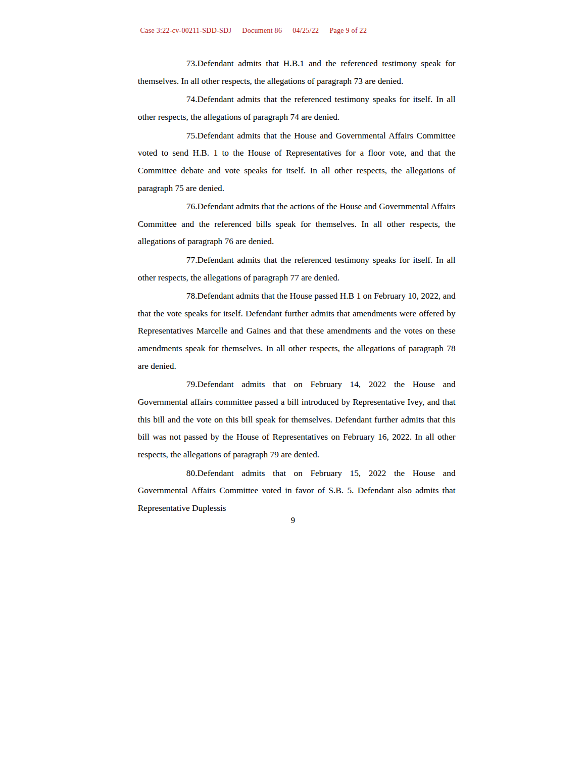Case 3:22-cv-00211-SDD-SDJ Document 86 04/25/22 Page 9 of 22
73. Defendant admits that H.B.1 and the referenced testimony speak for themselves. In all other respects, the allegations of paragraph 73 are denied.
74. Defendant admits that the referenced testimony speaks for itself. In all other respects, the allegations of paragraph 74 are denied.
75. Defendant admits that the House and Governmental Affairs Committee voted to send H.B. 1 to the House of Representatives for a floor vote, and that the Committee debate and vote speaks for itself. In all other respects, the allegations of paragraph 75 are denied.
76. Defendant admits that the actions of the House and Governmental Affairs Committee and the referenced bills speak for themselves. In all other respects, the allegations of paragraph 76 are denied.
77. Defendant admits that the referenced testimony speaks for itself. In all other respects, the allegations of paragraph 77 are denied.
78. Defendant admits that the House passed H.B 1 on February 10, 2022, and that the vote speaks for itself. Defendant further admits that amendments were offered by Representatives Marcelle and Gaines and that these amendments and the votes on these amendments speak for themselves. In all other respects, the allegations of paragraph 78 are denied.
79. Defendant admits that on February 14, 2022 the House and Governmental affairs committee passed a bill introduced by Representative Ivey, and that this bill and the vote on this bill speak for themselves. Defendant further admits that this bill was not passed by the House of Representatives on February 16, 2022. In all other respects, the allegations of paragraph 79 are denied.
80. Defendant admits that on February 15, 2022 the House and Governmental Affairs Committee voted in favor of S.B. 5. Defendant also admits that Representative Duplessis
9